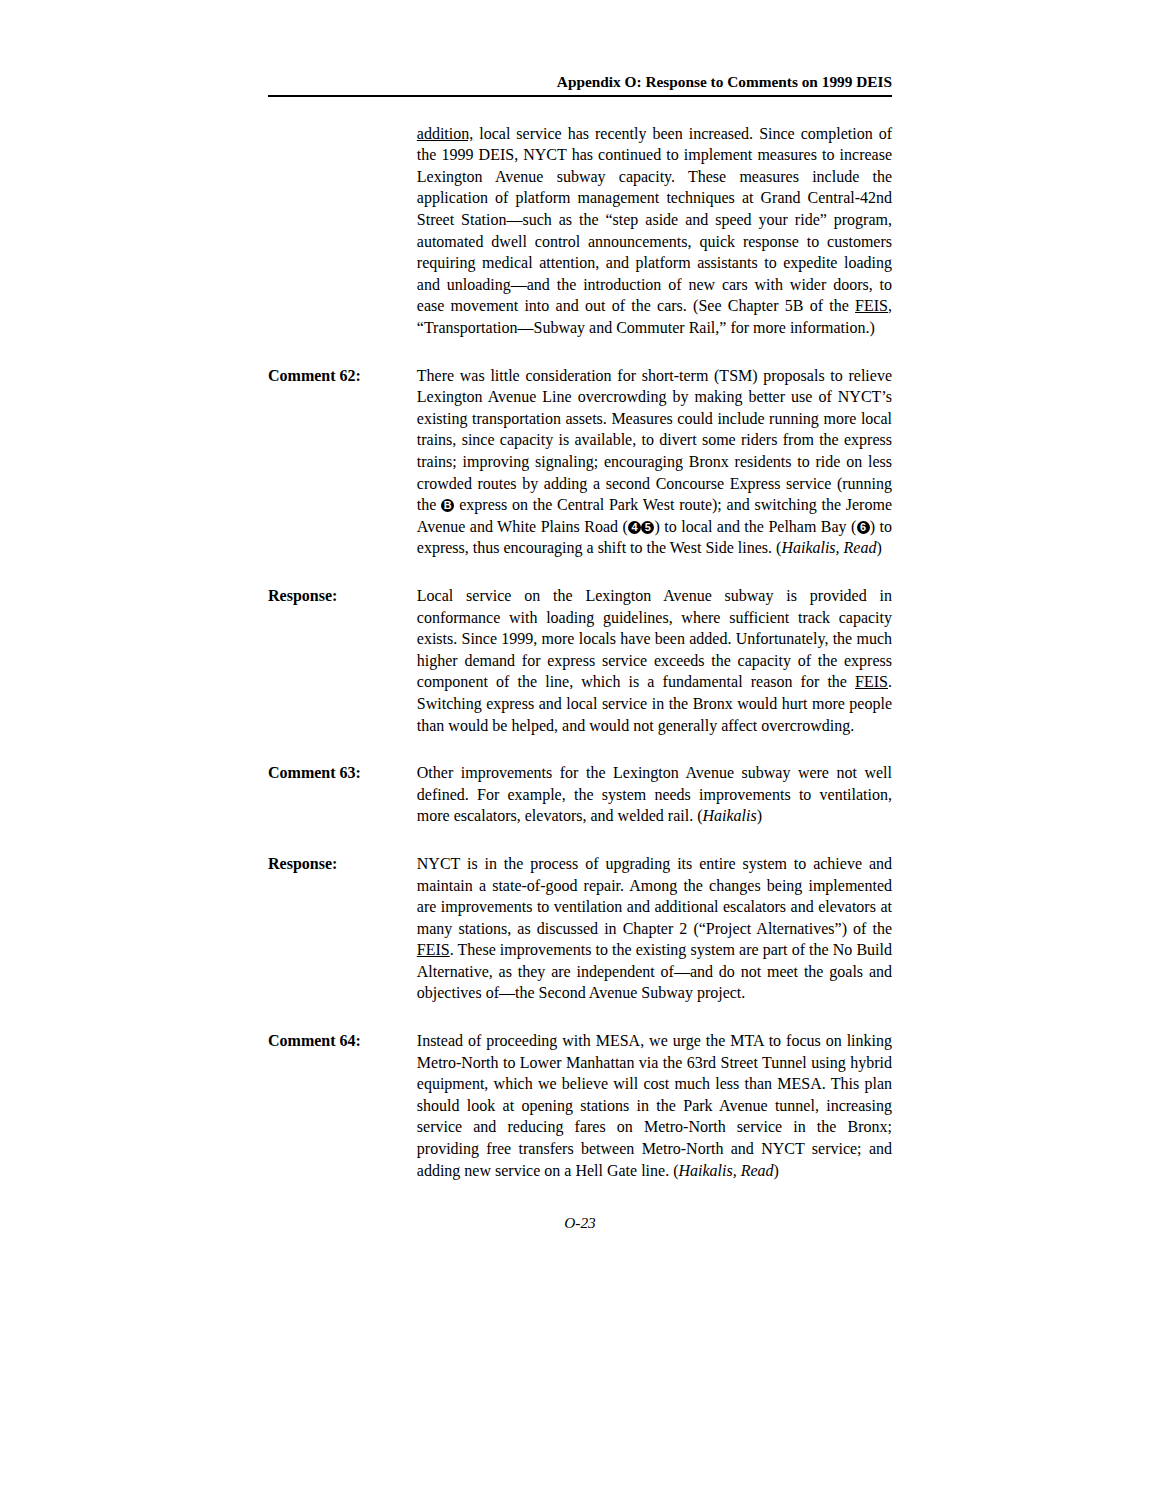Appendix O: Response to Comments on 1999 DEIS
addition, local service has recently been increased. Since completion of the 1999 DEIS, NYCT has continued to implement measures to increase Lexington Avenue subway capacity. These measures include the application of platform management techniques at Grand Central-42nd Street Station—such as the “step aside and speed your ride” program, automated dwell control announcements, quick response to customers requiring medical attention, and platform assistants to expedite loading and unloading—and the introduction of new cars with wider doors, to ease movement into and out of the cars. (See Chapter 5B of the FEIS, “Transportation—Subway and Commuter Rail,” for more information.)
Comment 62:
There was little consideration for short-term (TSM) proposals to relieve Lexington Avenue Line overcrowding by making better use of NYCT’s existing transportation assets. Measures could include running more local trains, since capacity is available, to divert some riders from the express trains; improving signaling; encouraging Bronx residents to ride on less crowded routes by adding a second Concourse Express service (running the B express on the Central Park West route); and switching the Jerome Avenue and White Plains Road (45) to local and the Pelham Bay (6) to express, thus encouraging a shift to the West Side lines. (Haikalis, Read)
Response:
Local service on the Lexington Avenue subway is provided in conformance with loading guidelines, where sufficient track capacity exists. Since 1999, more locals have been added. Unfortunately, the much higher demand for express service exceeds the capacity of the express component of the line, which is a fundamental reason for the FEIS. Switching express and local service in the Bronx would hurt more people than would be helped, and would not generally affect overcrowding.
Comment 63:
Other improvements for the Lexington Avenue subway were not well defined. For example, the system needs improvements to ventilation, more escalators, elevators, and welded rail. (Haikalis)
Response:
NYCT is in the process of upgrading its entire system to achieve and maintain a state-of-good repair. Among the changes being implemented are improvements to ventilation and additional escalators and elevators at many stations, as discussed in Chapter 2 (“Project Alternatives”) of the FEIS. These improve­ments to the existing system are part of the No Build Alternative, as they are independent of—and do not meet the goals and objectives of—the Second Avenue Subway project.
Comment 64:
Instead of proceeding with MESA, we urge the MTA to focus on linking Metro-North to Lower Manhattan via the 63rd Street Tunnel using hybrid equipment, which we believe will cost much less than MESA. This plan should look at opening stations in the Park Avenue tunnel, increasing service and reducing fares on Metro-North service in the Bronx; providing free transfers between Metro-North and NYCT service; and adding new service on a Hell Gate line. (Haikalis, Read)
O-23